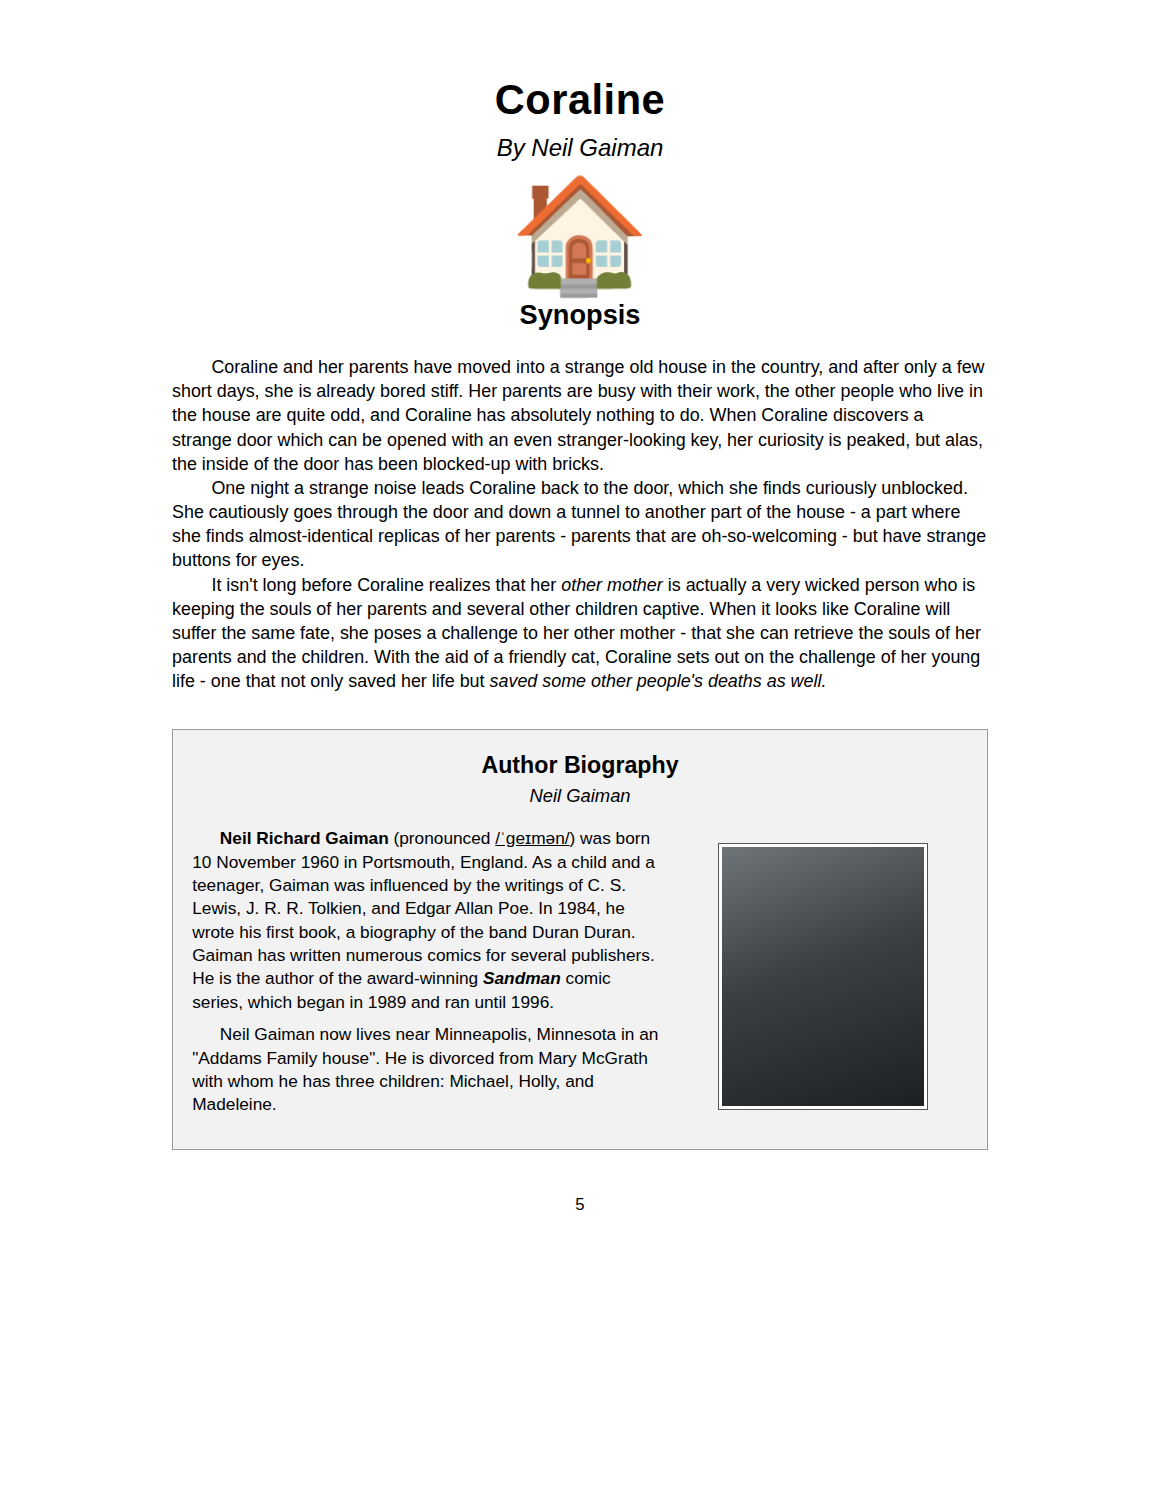Coraline
By Neil Gaiman
🏠
Synopsis
Coraline and her parents have moved into a strange old house in the country, and after only a few short days, she is already bored stiff. Her parents are busy with their work, the other people who live in the house are quite odd, and Coraline has absolutely nothing to do. When Coraline discovers a strange door which can be opened with an even stranger-looking key, her curiosity is peaked, but alas, the inside of the door has been blocked-up with bricks.
One night a strange noise leads Coraline back to the door, which she finds curiously unblocked. She cautiously goes through the door and down a tunnel to another part of the house - a part where she finds almost-identical replicas of her parents - parents that are oh-so-welcoming - but have strange buttons for eyes.
It isn't long before Coraline realizes that her other mother is actually a very wicked person who is keeping the souls of her parents and several other children captive. When it looks like Coraline will suffer the same fate, she poses a challenge to her other mother - that she can retrieve the souls of her parents and the children. With the aid of a friendly cat, Coraline sets out on the challenge of her young life - one that not only saved her life but saved some other people's deaths as well.
Author Biography
Neil Gaiman
Neil Richard Gaiman (pronounced /ˈɡeɪmən/) was born 10 November 1960 in Portsmouth, England. As a child and a teenager, Gaiman was influenced by the writings of C. S. Lewis, J. R. R. Tolkien, and Edgar Allan Poe. In 1984, he wrote his first book, a biography of the band Duran Duran. Gaiman has written numerous comics for several publishers. He is the author of the award-winning Sandman comic series, which began in 1989 and ran until 1996.
Neil Gaiman now lives near Minneapolis, Minnesota in an "Addams Family house". He is divorced from Mary McGrath with whom he has three children: Michael, Holly, and Madeleine.
5